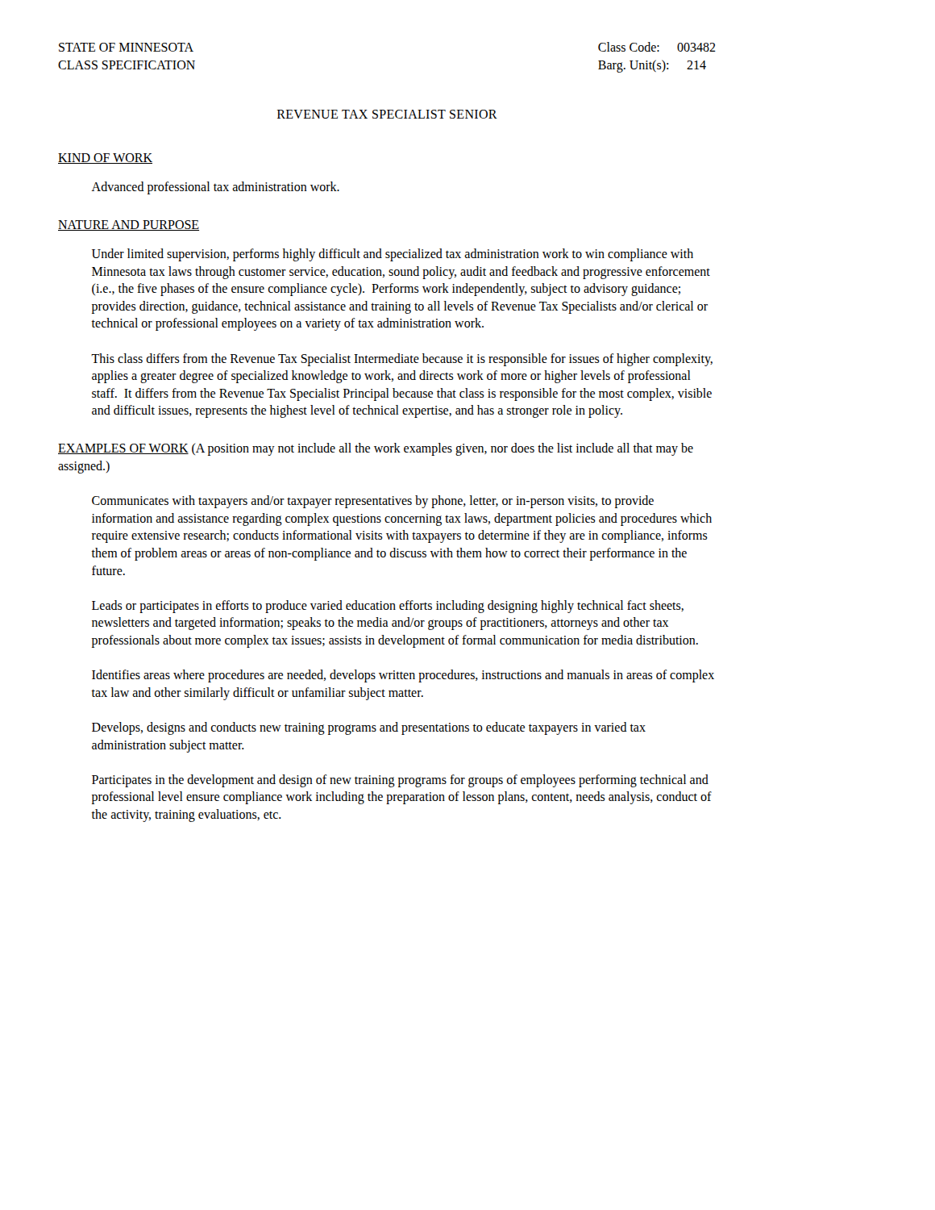STATE OF MINNESOTA
CLASS SPECIFICATION
| Class Code: | 003482 |
| Barg. Unit(s): | 214 |
REVENUE TAX SPECIALIST SENIOR
Kind of Work
Advanced professional tax administration work.
Nature and Purpose
Under limited supervision, performs highly difficult and specialized tax administration work to win compliance with Minnesota tax laws through customer service, education, sound policy, audit and feedback and progressive enforcement (i.e., the five phases of the ensure compliance cycle). Performs work independently, subject to advisory guidance; provides direction, guidance, technical assistance and training to all levels of Revenue Tax Specialists and/or clerical or technical or professional employees on a variety of tax administration work.
This class differs from the Revenue Tax Specialist Intermediate because it is responsible for issues of higher complexity, applies a greater degree of specialized knowledge to work, and directs work of more or higher levels of professional staff. It differs from the Revenue Tax Specialist Principal because that class is responsible for the most complex, visible and difficult issues, represents the highest level of technical expertise, and has a stronger role in policy.
Examples of Work
(A position may not include all the work examples given, nor does the list include all that may be assigned.)
Communicates with taxpayers and/or taxpayer representatives by phone, letter, or in-person visits, to provide information and assistance regarding complex questions concerning tax laws, department policies and procedures which require extensive research; conducts informational visits with taxpayers to determine if they are in compliance, informs them of problem areas or areas of non-compliance and to discuss with them how to correct their performance in the future.
Leads or participates in efforts to produce varied education efforts including designing highly technical fact sheets, newsletters and targeted information; speaks to the media and/or groups of practitioners, attorneys and other tax professionals about more complex tax issues; assists in development of formal communication for media distribution.
Identifies areas where procedures are needed, develops written procedures, instructions and manuals in areas of complex tax law and other similarly difficult or unfamiliar subject matter.
Develops, designs and conducts new training programs and presentations to educate taxpayers in varied tax administration subject matter.
Participates in the development and design of new training programs for groups of employees performing technical and professional level ensure compliance work including the preparation of lesson plans, content, needs analysis, conduct of the activity, training evaluations, etc.